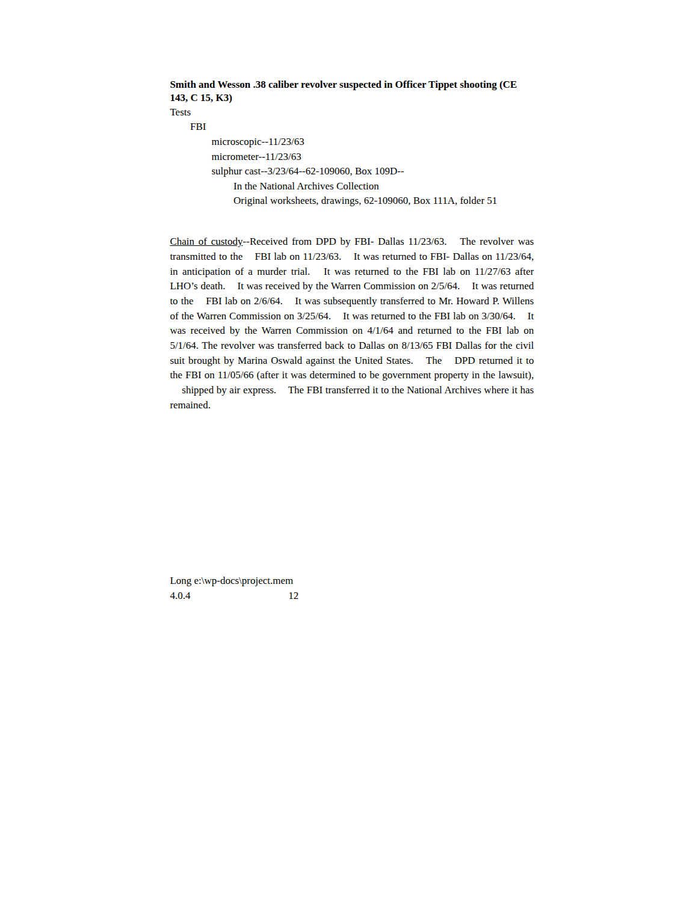Smith and Wesson .38 caliber revolver suspected in Officer Tippet shooting (CE 143, C 15, K3)
Tests
FBI
microscopic--11/23/63
micrometer--11/23/63
sulphur cast--3/23/64--62-109060, Box 109D--
In the National Archives Collection
Original worksheets, drawings, 62-109060, Box 111A, folder 51
Chain of custody--Received from DPD by FBI- Dallas 11/23/63. The revolver was transmitted to the FBI lab on 11/23/63. It was returned to FBI- Dallas on 11/23/64, in anticipation of a murder trial. It was returned to the FBI lab on 11/27/63 after LHO’s death. It was received by the Warren Commission on 2/5/64. It was returned to the FBI lab on 2/6/64. It was subsequently transferred to Mr. Howard P. Willens of the Warren Commission on 3/25/64. It was returned to the FBI lab on 3/30/64. It was received by the Warren Commission on 4/1/64 and returned to the FBI lab on 5/1/64. The revolver was transferred back to Dallas on 8/13/65 FBI Dallas for the civil suit brought by Marina Oswald against the United States. The DPD returned it to the FBI on 11/05/66 (after it was determined to be government property in the lawsuit), shipped by air express. The FBI transferred it to the National Archives where it has remained.
Long e:\wp-docs\project.mem
4.0.412